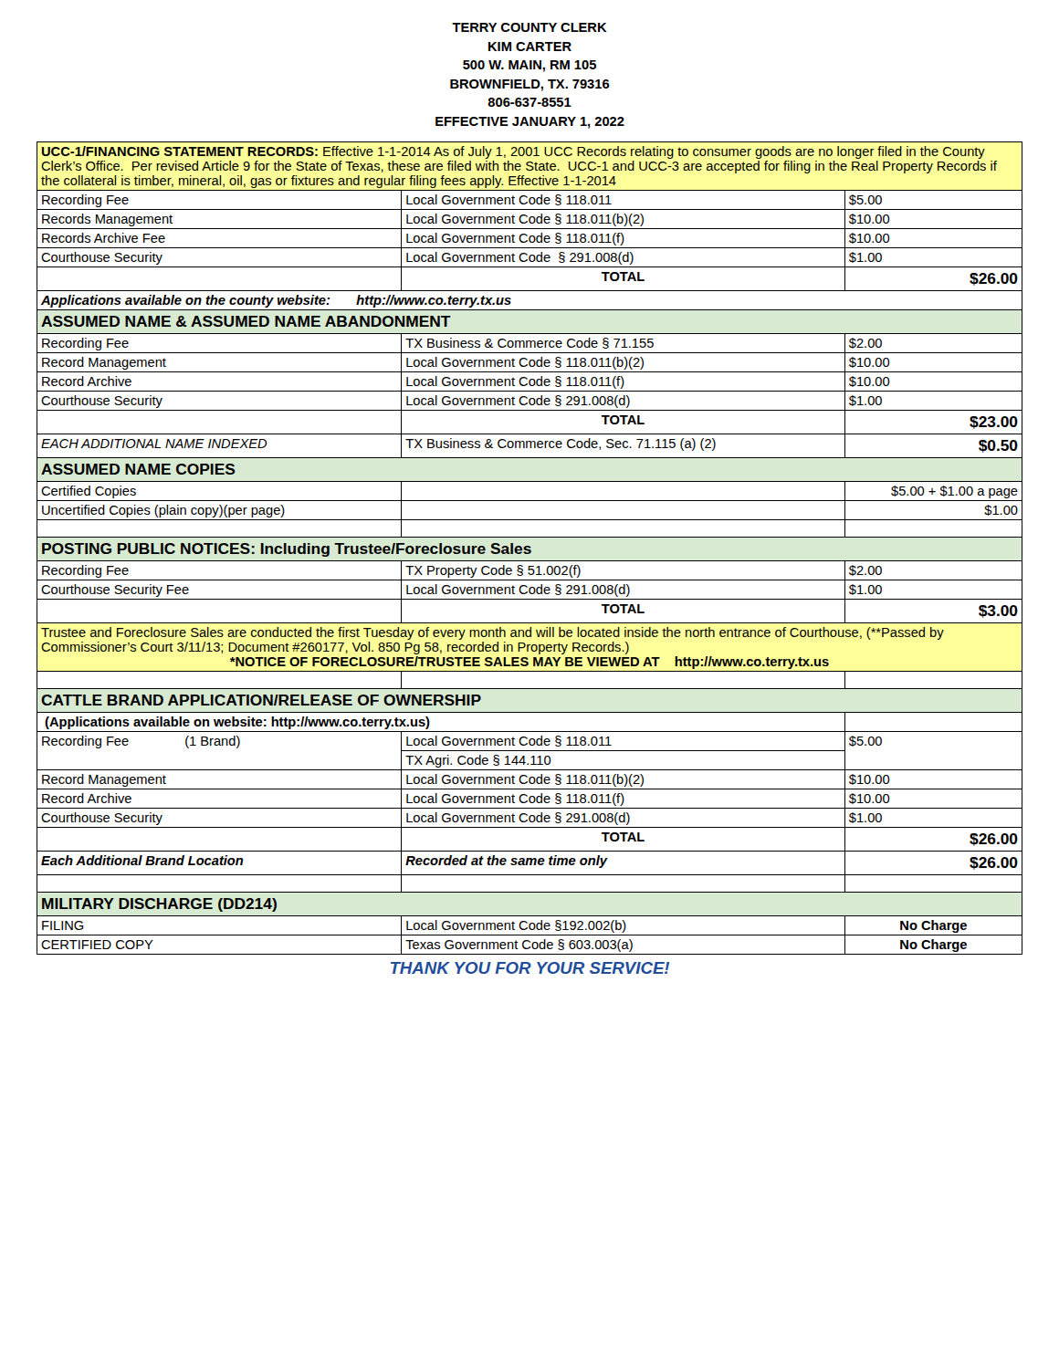TERRY COUNTY CLERK
KIM CARTER
500 W. MAIN, RM 105
BROWNFIELD, TX. 79316
806-637-8551
EFFECTIVE JANUARY 1, 2022
| UCC-1/FINANCING STATEMENT RECORDS: Effective 1-1-2014 As of July 1, 2001 UCC Records relating to consumer goods are no longer filed in the County Clerk’s Office. Per revised Article 9 for the State of Texas, these are filed with the State. UCC-1 and UCC-3 are accepted for filing in the Real Property Records if the collateral is timber, mineral, oil, gas or fixtures and regular filing fees apply. Effective 1-1-2014 |
| Recording Fee | Local Government Code § 118.011 | $5.00 |
| Records Management | Local Government Code § 118.011(b)(2) | $10.00 |
| Records Archive Fee | Local Government Code § 118.011(f) | $10.00 |
| Courthouse Security | Local Government Code § 291.008(d) | $1.00 |
| | TOTAL | $26.00 |
| Applications available on the county website: http://www.co.terry.tx.us |
| ASSUMED NAME & ASSUMED NAME ABANDONMENT |
| Recording Fee | TX Business & Commerce Code § 71.155 | $2.00 |
| Record Management | Local Government Code § 118.011(b)(2) | $10.00 |
| Record Archive | Local Government Code § 118.011(f) | $10.00 |
| Courthouse Security | Local Government Code § 291.008(d) | $1.00 |
| | TOTAL | $23.00 |
| EACH ADDITIONAL NAME INDEXED | TX Business & Commerce Code, Sec. 71.115 (a) (2) | $0.50 |
| ASSUMED NAME COPIES |
| Certified Copies | | $5.00 + $1.00 a page |
| Uncertified Copies (plain copy)(per page) | | $1.00 |
| POSTING PUBLIC NOTICES: Including Trustee/Foreclosure Sales |
| Recording Fee | TX Property Code § 51.002(f) | $2.00 |
| Courthouse Security Fee | Local Government Code § 291.008(d) | $1.00 |
| | TOTAL | $3.00 |
| Trustee and Foreclosure Sales are conducted the first Tuesday of every month and will be located inside the north entrance of Courthouse, (**Passed by Commissioner’s Court 3/11/13; Document #260177, Vol. 850 Pg 58, recorded in Property Records.) *NOTICE OF FORECLOSURE/TRUSTEE SALES MAY BE VIEWED AT http://www.co.terry.tx.us |
| CATTLE BRAND APPLICATION/RELEASE OF OWNERSHIP |
| (Applications available on website: http://www.co.terry.tx.us) | |
| Recording Fee (1 Brand) | Local Government Code § 118.011 | $5.00 |
| TX Agri. Code § 144.110 |
| Record Management | Local Government Code § 118.011(b)(2) | $10.00 |
| Record Archive | Local Government Code § 118.011(f) | $10.00 |
| Courthouse Security | Local Government Code § 291.008(d) | $1.00 |
| | TOTAL | $26.00 |
| Each Additional Brand Location | Recorded at the same time only | $26.00 |
| MILITARY DISCHARGE (DD214) |
| FILING | Local Government Code §192.002(b) | No Charge |
| CERTIFIED COPY | Texas Government Code § 603.003(a) | No Charge |
THANK YOU FOR YOUR SERVICE!